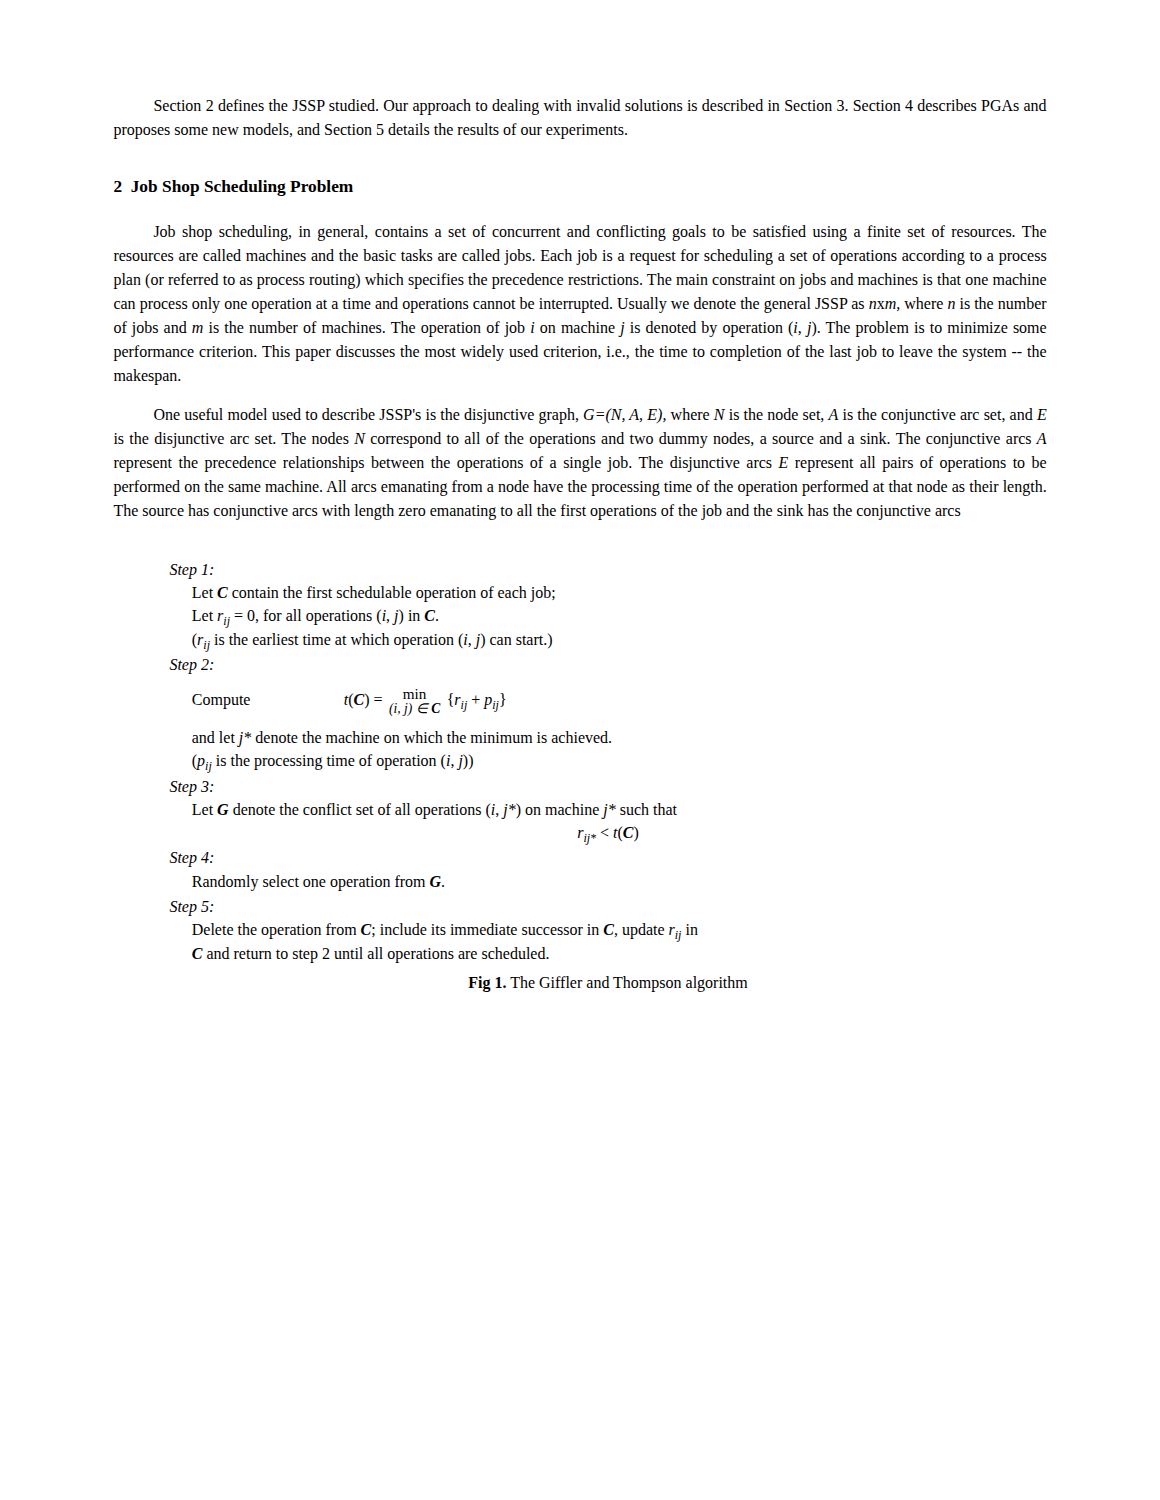Section 2 defines the JSSP studied. Our approach to dealing with invalid solutions is described in Section 3. Section 4 describes PGAs and proposes some new models, and Section 5 details the results of our experiments.
2 Job Shop Scheduling Problem
Job shop scheduling, in general, contains a set of concurrent and conflicting goals to be satisfied using a finite set of resources. The resources are called machines and the basic tasks are called jobs. Each job is a request for scheduling a set of operations according to a process plan (or referred to as process routing) which specifies the precedence restrictions. The main constraint on jobs and machines is that one machine can process only one operation at a time and operations cannot be interrupted. Usually we denote the general JSSP as nxm, where n is the number of jobs and m is the number of machines. The operation of job i on machine j is denoted by operation (i, j). The problem is to minimize some performance criterion. This paper discusses the most widely used criterion, i.e., the time to completion of the last job to leave the system -- the makespan.
One useful model used to describe JSSP's is the disjunctive graph, G=(N, A, E), where N is the node set, A is the conjunctive arc set, and E is the disjunctive arc set. The nodes N correspond to all of the operations and two dummy nodes, a source and a sink. The conjunctive arcs A represent the precedence relationships between the operations of a single job. The disjunctive arcs E represent all pairs of operations to be performed on the same machine. All arcs emanating from a node have the processing time of the operation performed at that node as their length. The source has conjunctive arcs with length zero emanating to all the first operations of the job and the sink has the conjunctive arcs
Step 1:
Let C contain the first schedulable operation of each job;
Let rij = 0, for all operations (i, j) in C.
(rij is the earliest time at which operation (i, j) can start.)
Step 2:
Compute t(C) = min(i, j) ∈ C {rij + pij}
and let j* denote the machine on which the minimum is achieved.
(pij is the processing time of operation (i, j))
Step 3:
Let G denote the conflict set of all operations (i, j*) on machine j* such that
rij* < t(C)
Step 4:
Randomly select one operation from G.
Step 5:
Delete the operation from C; include its immediate successor in C, update rij in
C and return to step 2 until all operations are scheduled.
Fig 1. The Giffler and Thompson algorithm